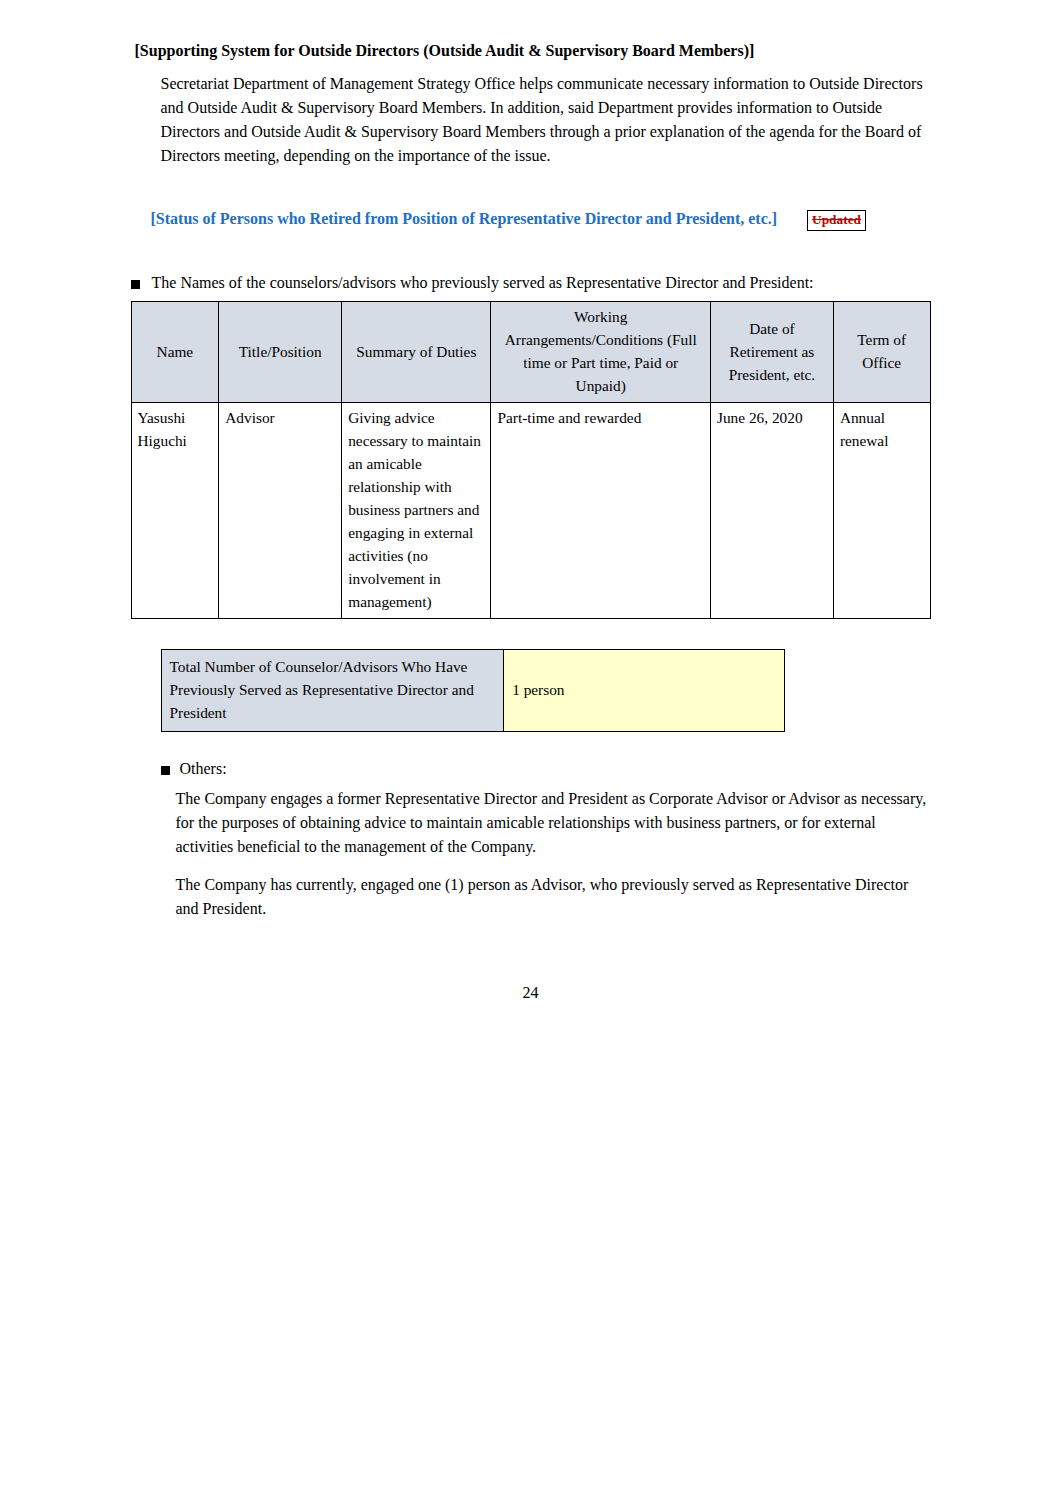[Supporting System for Outside Directors (Outside Audit & Supervisory Board Members)]
Secretariat Department of Management Strategy Office helps communicate necessary information to Outside Directors and Outside Audit & Supervisory Board Members. In addition, said Department provides information to Outside Directors and Outside Audit & Supervisory Board Members through a prior explanation of the agenda for the Board of Directors meeting, depending on the importance of the issue.
[Status of Persons who Retired from Position of Representative Director and President, etc.]Updated
The Names of the counselors/advisors who previously served as Representative Director and President:
| Name | Title/Position | Summary of Duties | Working Arrangements/Conditions (Full time or Part time, Paid or Unpaid) | Date of Retirement as President, etc. | Term of Office |
| --- | --- | --- | --- | --- | --- |
| Yasushi Higuchi | Advisor | Giving advice necessary to maintain an amicable relationship with business partners and engaging in external activities (no involvement in management) | Part-time and rewarded | June 26, 2020 | Annual renewal |
| Total Number of Counselor/Advisors Who Have Previously Served as Representative Director and President | 1 person |
Others:
The Company engages a former Representative Director and President as Corporate Advisor or Advisor as necessary, for the purposes of obtaining advice to maintain amicable relationships with business partners, or for external activities beneficial to the management of the Company.
The Company has currently, engaged one (1) person as Advisor, who previously served as Representative Director and President.
24